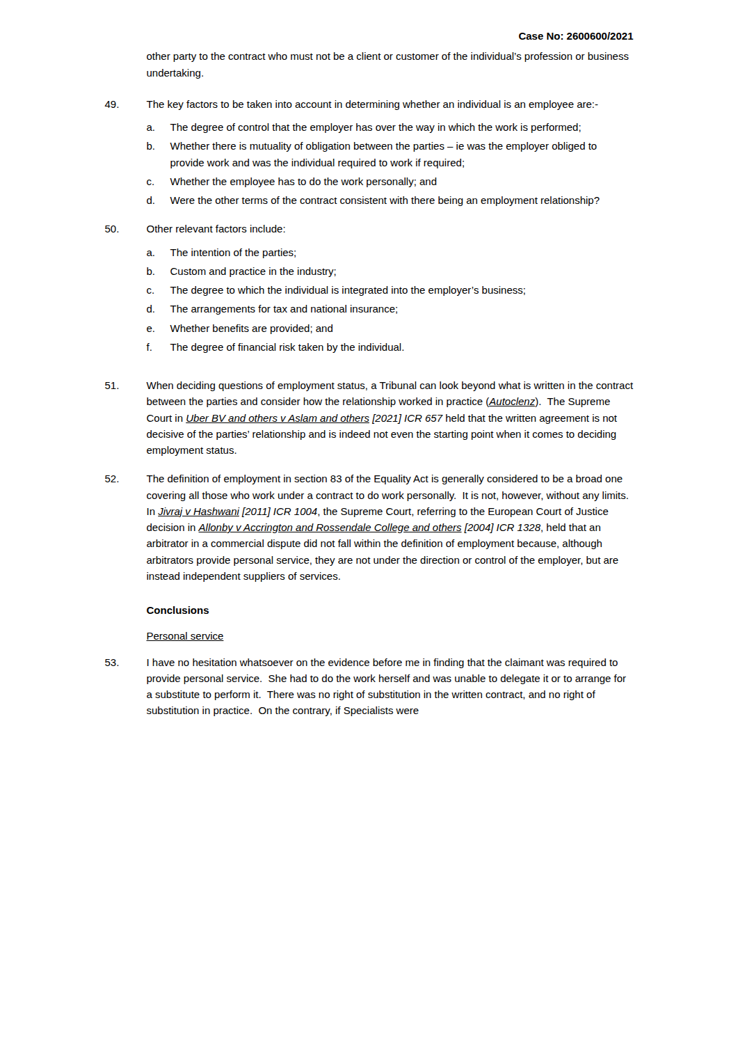Case No: 2600600/2021
other party to the contract who must not be a client or customer of the individual’s profession or business undertaking.
49. The key factors to be taken into account in determining whether an individual is an employee are:-
a. The degree of control that the employer has over the way in which the work is performed;
b. Whether there is mutuality of obligation between the parties – ie was the employer obliged to provide work and was the individual required to work if required;
c. Whether the employee has to do the work personally; and
d. Were the other terms of the contract consistent with there being an employment relationship?
50. Other relevant factors include:
a. The intention of the parties;
b. Custom and practice in the industry;
c. The degree to which the individual is integrated into the employer’s business;
d. The arrangements for tax and national insurance;
e. Whether benefits are provided; and
f. The degree of financial risk taken by the individual.
51. When deciding questions of employment status, a Tribunal can look beyond what is written in the contract between the parties and consider how the relationship worked in practice (Autoclenz). The Supreme Court in Uber BV and others v Aslam and others [2021] ICR 657 held that the written agreement is not decisive of the parties’ relationship and is indeed not even the starting point when it comes to deciding employment status.
52. The definition of employment in section 83 of the Equality Act is generally considered to be a broad one covering all those who work under a contract to do work personally. It is not, however, without any limits. In Jivraj v Hashwani [2011] ICR 1004, the Supreme Court, referring to the European Court of Justice decision in Allonby v Accrington and Rossendale College and others [2004] ICR 1328, held that an arbitrator in a commercial dispute did not fall within the definition of employment because, although arbitrators provide personal service, they are not under the direction or control of the employer, but are instead independent suppliers of services.
Conclusions
Personal service
53. I have no hesitation whatsoever on the evidence before me in finding that the claimant was required to provide personal service. She had to do the work herself and was unable to delegate it or to arrange for a substitute to perform it. There was no right of substitution in the written contract, and no right of substitution in practice. On the contrary, if Specialists were